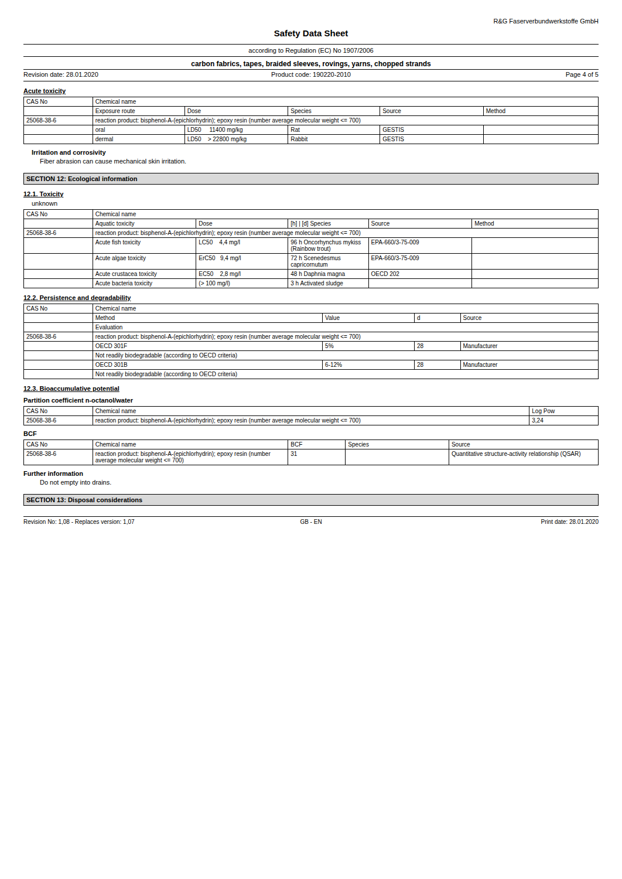R&G Faserverbundwerkstoffe GmbH
Safety Data Sheet
according to Regulation (EC) No 1907/2006
carbon fabrics, tapes, braided sleeves, rovings, yarns, chopped strands
Revision date: 28.01.2020 Product code: 190220-2010 Page 4 of 5
Acute toxicity
| CAS No | Chemical name |
| --- | --- |
| | Exposure route | Dose | Species | Source | Method |
| 25068-38-6 | reaction product: bisphenol-A-(epichlorhydrin); epoxy resin (number average molecular weight <= 700) |
| | oral | LD50 11400 mg/kg | Rat | GESTIS | |
| | dermal | LD50 > 22800 mg/kg | Rabbit | GESTIS | |
Irritation and corrosivity
Fiber abrasion can cause mechanical skin irritation.
SECTION 12: Ecological information
12.1. Toxicity
unknown
| CAS No | Chemical name |
| --- | --- |
| | Aquatic toxicity | Dose | [h] / [d] Species | Source | Method |
| 25068-38-6 | reaction product: bisphenol-A-(epichlorhydrin); epoxy resin (number average molecular weight <= 700) |
| | Acute fish toxicity | LC50 4,4 mg/l | 96 h Oncorhynchus mykiss (Rainbow trout) | EPA-660/3-75-009 | |
| | Acute algae toxicity | ErC50 9,4 mg/l | 72 h Scenedesmus capricornutum | EPA-660/3-75-009 | |
| | Acute crustacea toxicity | EC50 2,8 mg/l | 48 h Daphnia magna | OECD 202 | |
| | Acute bacteria toxicity | (> 100 mg/l) | 3 h Activated sludge | | |
12.2. Persistence and degradability
| CAS No | Chemical name |
| --- | --- |
| | Method | Value | d | Source |
| | Evaluation |
| 25068-38-6 | reaction product: bisphenol-A-(epichlorhydrin); epoxy resin (number average molecular weight <= 700) |
| | OECD 301F | 5% | 28 | Manufacturer |
| | Not readily biodegradable (according to OECD criteria) |
| | OECD 301B | 6-12% | 28 | Manufacturer |
| | Not readily biodegradable (according to OECD criteria) |
12.3. Bioaccumulative potential
Partition coefficient n-octanol/water
| CAS No | Chemical name | Log Pow |
| --- | --- | --- |
| 25068-38-6 | reaction product: bisphenol-A-(epichlorhydrin); epoxy resin (number average molecular weight <= 700) | 3,24 |
BCF
| CAS No | Chemical name | BCF | Species | Source |
| --- | --- | --- | --- | --- |
| 25068-38-6 | reaction product: bisphenol-A-(epichlorhydrin); epoxy resin (number average molecular weight <= 700) | 31 | | Quantitative structure-activity relationship (QSAR) |
Further information
Do not empty into drains.
SECTION 13: Disposal considerations
Revision No: 1,08 - Replaces version: 1,07 GB - EN Print date: 28.01.2020